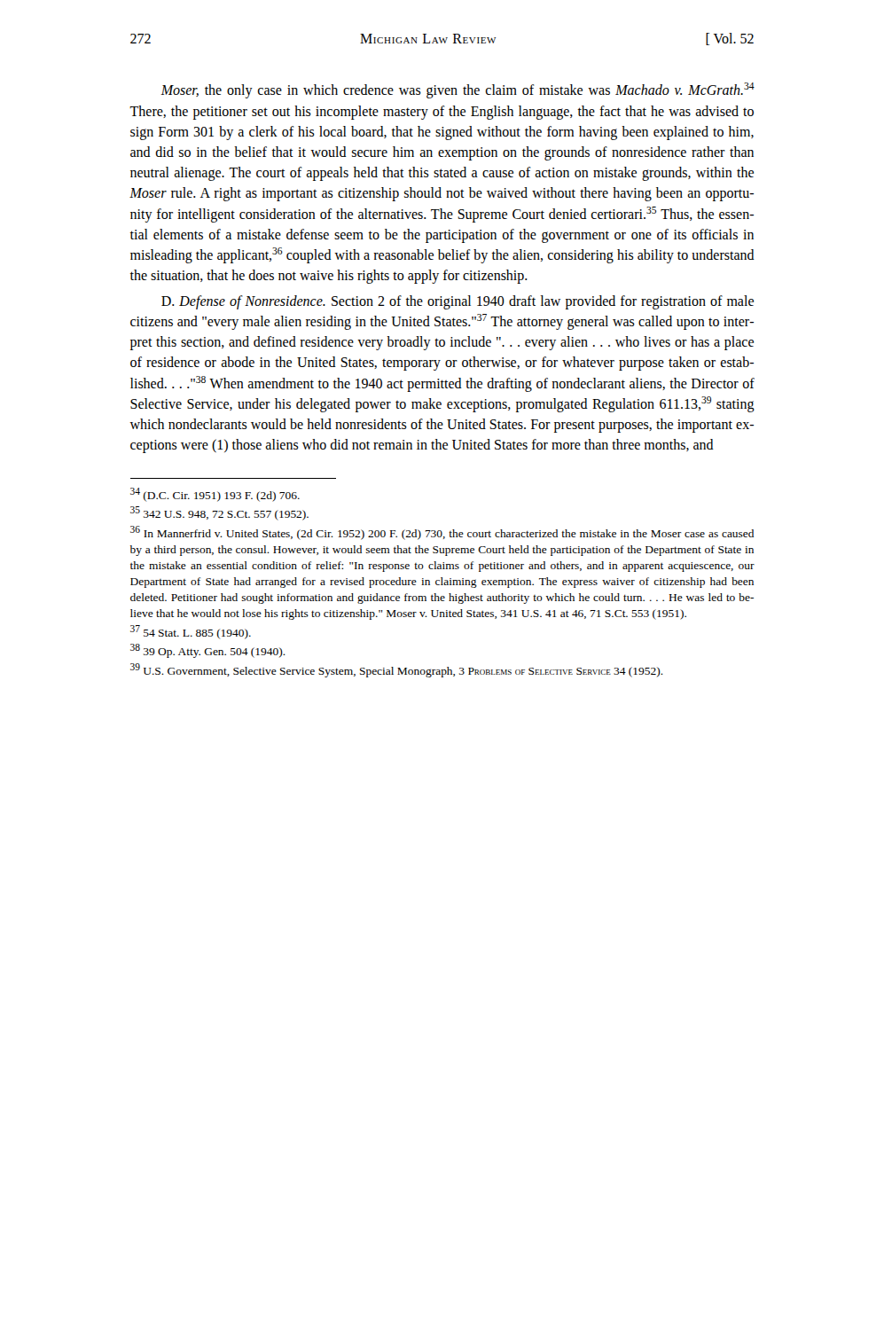272 Michigan Law Review [ Vol. 52
Moser, the only case in which credence was given the claim of mistake was Machado v. McGrath.34 There, the petitioner set out his incomplete mastery of the English language, the fact that he was advised to sign Form 301 by a clerk of his local board, that he signed without the form having been explained to him, and did so in the belief that it would secure him an exemption on the grounds of nonresidence rather than neutral alienage. The court of appeals held that this stated a cause of action on mistake grounds, within the Moser rule. A right as important as citizenship should not be waived without there having been an opportunity for intelligent consideration of the alternatives. The Supreme Court denied certiorari.35 Thus, the essential elements of a mistake defense seem to be the participation of the government or one of its officials in misleading the applicant,36 coupled with a reasonable belief by the alien, considering his ability to understand the situation, that he does not waive his rights to apply for citizenship.
D. Defense of Nonresidence. Section 2 of the original 1940 draft law provided for registration of male citizens and "every male alien residing in the United States."37 The attorney general was called upon to interpret this section, and defined residence very broadly to include ". . . every alien . . . who lives or has a place of residence or abode in the United States, temporary or otherwise, or for whatever purpose taken or established. . . ."38 When amendment to the 1940 act permitted the drafting of nondeclarant aliens, the Director of Selective Service, under his delegated power to make exceptions, promulgated Regulation 611.13,39 stating which nondeclarants would be held nonresidents of the United States. For present purposes, the important exceptions were (1) those aliens who did not remain in the United States for more than three months, and
34 (D.C. Cir. 1951) 193 F. (2d) 706.
35 342 U.S. 948, 72 S.Ct. 557 (1952).
36 In Mannerfrid v. United States, (2d Cir. 1952) 200 F. (2d) 730, the court characterized the mistake in the Moser case as caused by a third person, the consul. However, it would seem that the Supreme Court held the participation of the Department of State in the mistake an essential condition of relief: "In response to claims of petitioner and others, and in apparent acquiescence, our Department of State had arranged for a revised procedure in claiming exemption. The express waiver of citizenship had been deleted. Petitioner had sought information and guidance from the highest authority to which he could turn. . . . He was led to believe that he would not lose his rights to citizenship." Moser v. United States, 341 U.S. 41 at 46, 71 S.Ct. 553 (1951).
37 54 Stat. L. 885 (1940).
38 39 Op. Atty. Gen. 504 (1940).
39 U.S. Government, Selective Service System, Special Monograph, 3 Problems of Selective Service 34 (1952).